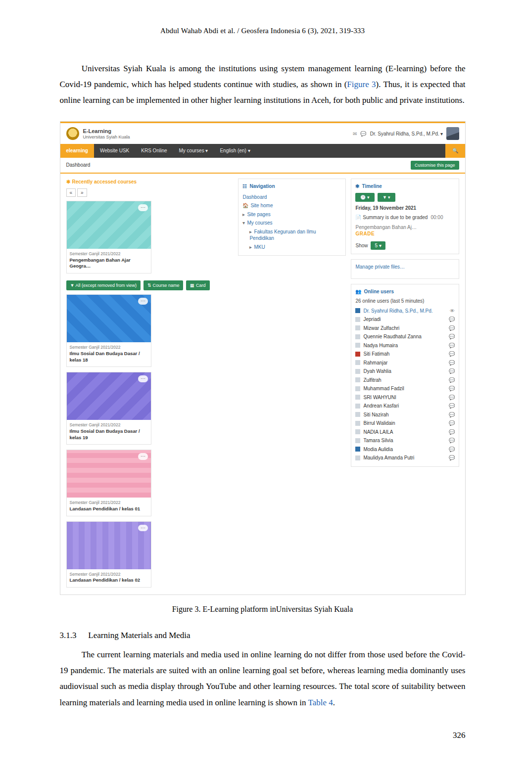Abdul Wahab Abdi et al. / Geosfera Indonesia 6 (3), 2021, 319-333
Universitas Syiah Kuala is among the institutions using system management learning (E-learning) before the Covid-19 pandemic, which has helped students continue with studies, as shown in (Figure 3). Thus, it is expected that online learning can be implemented in other higher learning institutions in Aceh, for both public and private institutions.
E-Learning
Universitas Syiah Kuala
✉ 💬 Dr. Syahrul Ridha, S.Pd., M.Pd. ▾
elearning
Website USK
KRS Online
My courses ▾
English (en) ▾
🔍
Dashboard
Customise this page
✱Recently accessed courses
«»
⋯
Semester Ganjil 2021/2022
Pengembangan Bahan Ajar Geogra…
▼ All (except removed from view)
⇅ Course name
▦ Card
⋯
Semester Ganjil 2021/2022
Ilmu Sosial Dan Budaya Dasar / kelas 18
⋯
Semester Ganjil 2021/2022
Ilmu Sosial Dan Budaya Dasar / kelas 19
⋯
Semester Ganjil 2021/2022
Landasan Pendidikan / kelas 01
⋯
Semester Ganjil 2021/2022
Landasan Pendidikan / kelas 02
☷Navigation
Dashboard
🏠Site home
▸Site pages
▾My courses
▸Fakultas Keguruan dan Ilmu Pendidikan
▸MKU
✱Timeline
🕑 ▾
▼ ▾
Friday, 19 November 2021
📄 Summary is due to be graded
00:00
Pengembangan Bahan Aj…
GRADE
Show 5 ▾
Manage private files…
👥Online users
26 online users (last 5 minutes)
Dr. Syahrul Ridha, S.Pd., M.Pd.👁
Jepriadi💬
Mizwar Zulfachri💬
Quennie Raudhatul Zanna💬
Nadya Humaira💬
Siti Fatimah💬
Rahmanjar💬
Dyah Wahlia💬
Zulfitrah💬
Muhammad Fadzil💬
SRI WAHYUNI💬
Andrean Kasfari💬
Siti Nazirah💬
Birrul Walidain💬
NADIA LAILA💬
Tamara Silvia💬
Modia Aulidia💬
Maulidya Amanda Putri💬
Figure 3. E-Learning platform inUniversitas Syiah Kuala
3.1.3 Learning Materials and Media
The current learning materials and media used in online learning do not differ from those used before the Covid-19 pandemic. The materials are suited with an online learning goal set before, whereas learning media dominantly uses audiovisual such as media display through YouTube and other learning resources. The total score of suitability between learning materials and learning media used in online learning is shown in Table 4.
326